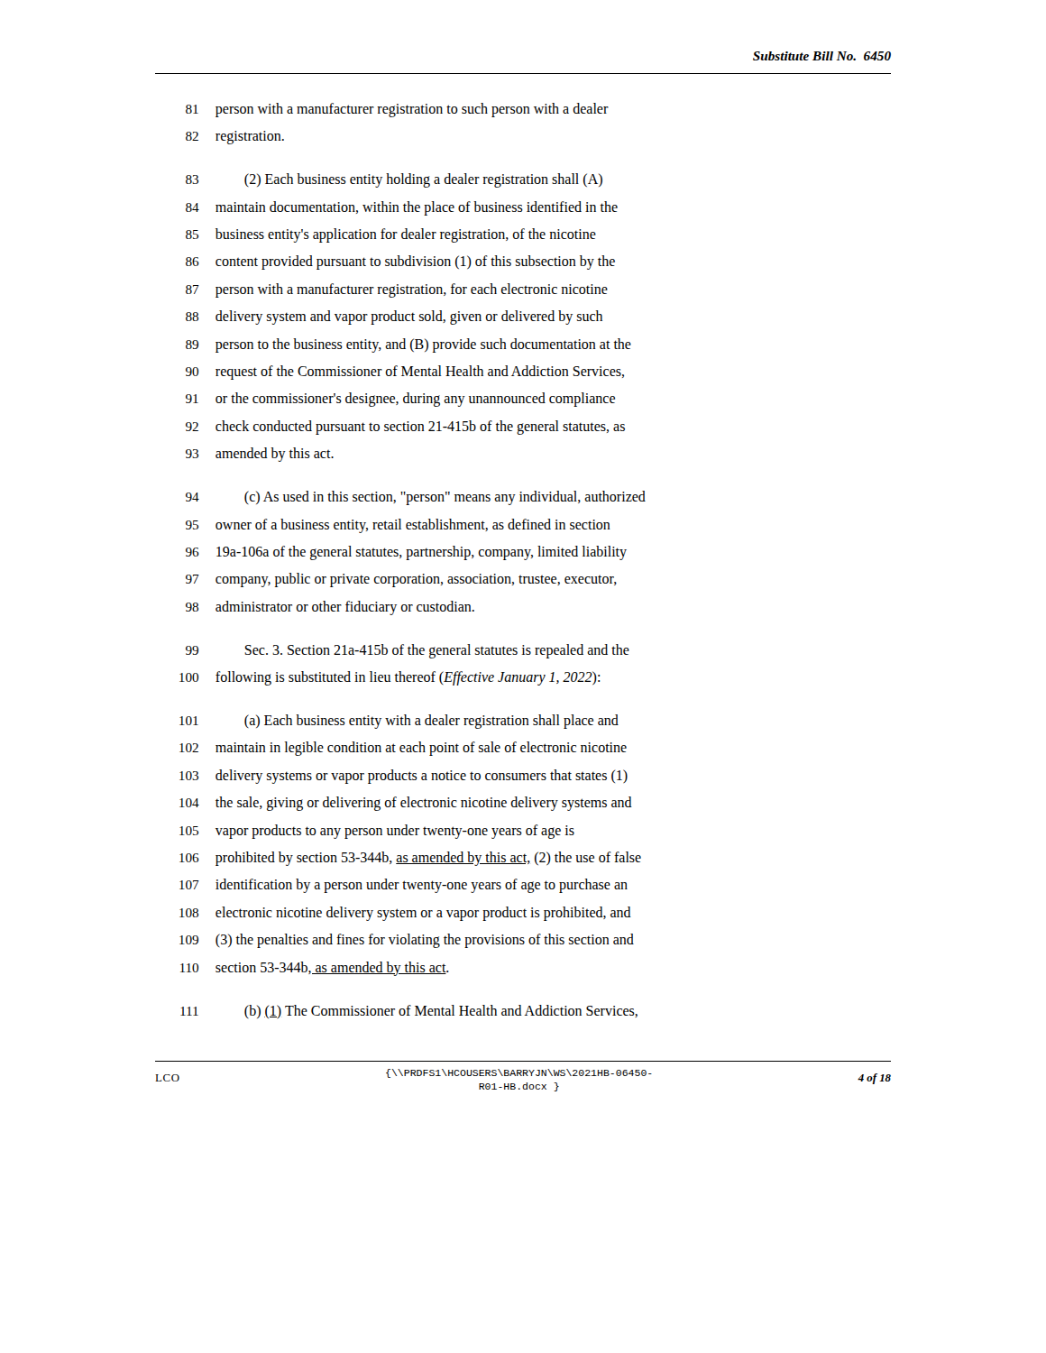Substitute Bill No. 6450
81 person with a manufacturer registration to such person with a dealer
82 registration.
83(2) Each business entity holding a dealer registration shall (A)
84 maintain documentation, within the place of business identified in the
85 business entity's application for dealer registration, of the nicotine
86 content provided pursuant to subdivision (1) of this subsection by the
87 person with a manufacturer registration, for each electronic nicotine
88 delivery system and vapor product sold, given or delivered by such
89 person to the business entity, and (B) provide such documentation at the
90 request of the Commissioner of Mental Health and Addiction Services,
91 or the commissioner's designee, during any unannounced compliance
92 check conducted pursuant to section 21-415b of the general statutes, as
93 amended by this act.
94(c) As used in this section, "person" means any individual, authorized
95 owner of a business entity, retail establishment, as defined in section
9619a-106a of the general statutes, partnership, company, limited liability
97 company, public or private corporation, association, trustee, executor,
98 administrator or other fiduciary or custodian.
99 Sec. 3. Section 21a-415b of the general statutes is repealed and the
100 following is substituted in lieu thereof (Effective January 1, 2022):
101(a) Each business entity with a dealer registration shall place and
102 maintain in legible condition at each point of sale of electronic nicotine
103 delivery systems or vapor products a notice to consumers that states (1)
104 the sale, giving or delivering of electronic nicotine delivery systems and
105 vapor products to any person under twenty-one years of age is
106 prohibited by section 53-344b, as amended by this act, (2) the use of false
107 identification by a person under twenty-one years of age to purchase an
108 electronic nicotine delivery system or a vapor product is prohibited, and
109(3) the penalties and fines for violating the provisions of this section and
110 section 53-344b, as amended by this act.
111(b) (1) The Commissioner of Mental Health and Addiction Services,
LCO
{\\PRDFS1\HCOUSERS\BARRYJN\WS\2021HB-06450-
R01-HB.docx }
4 of 18